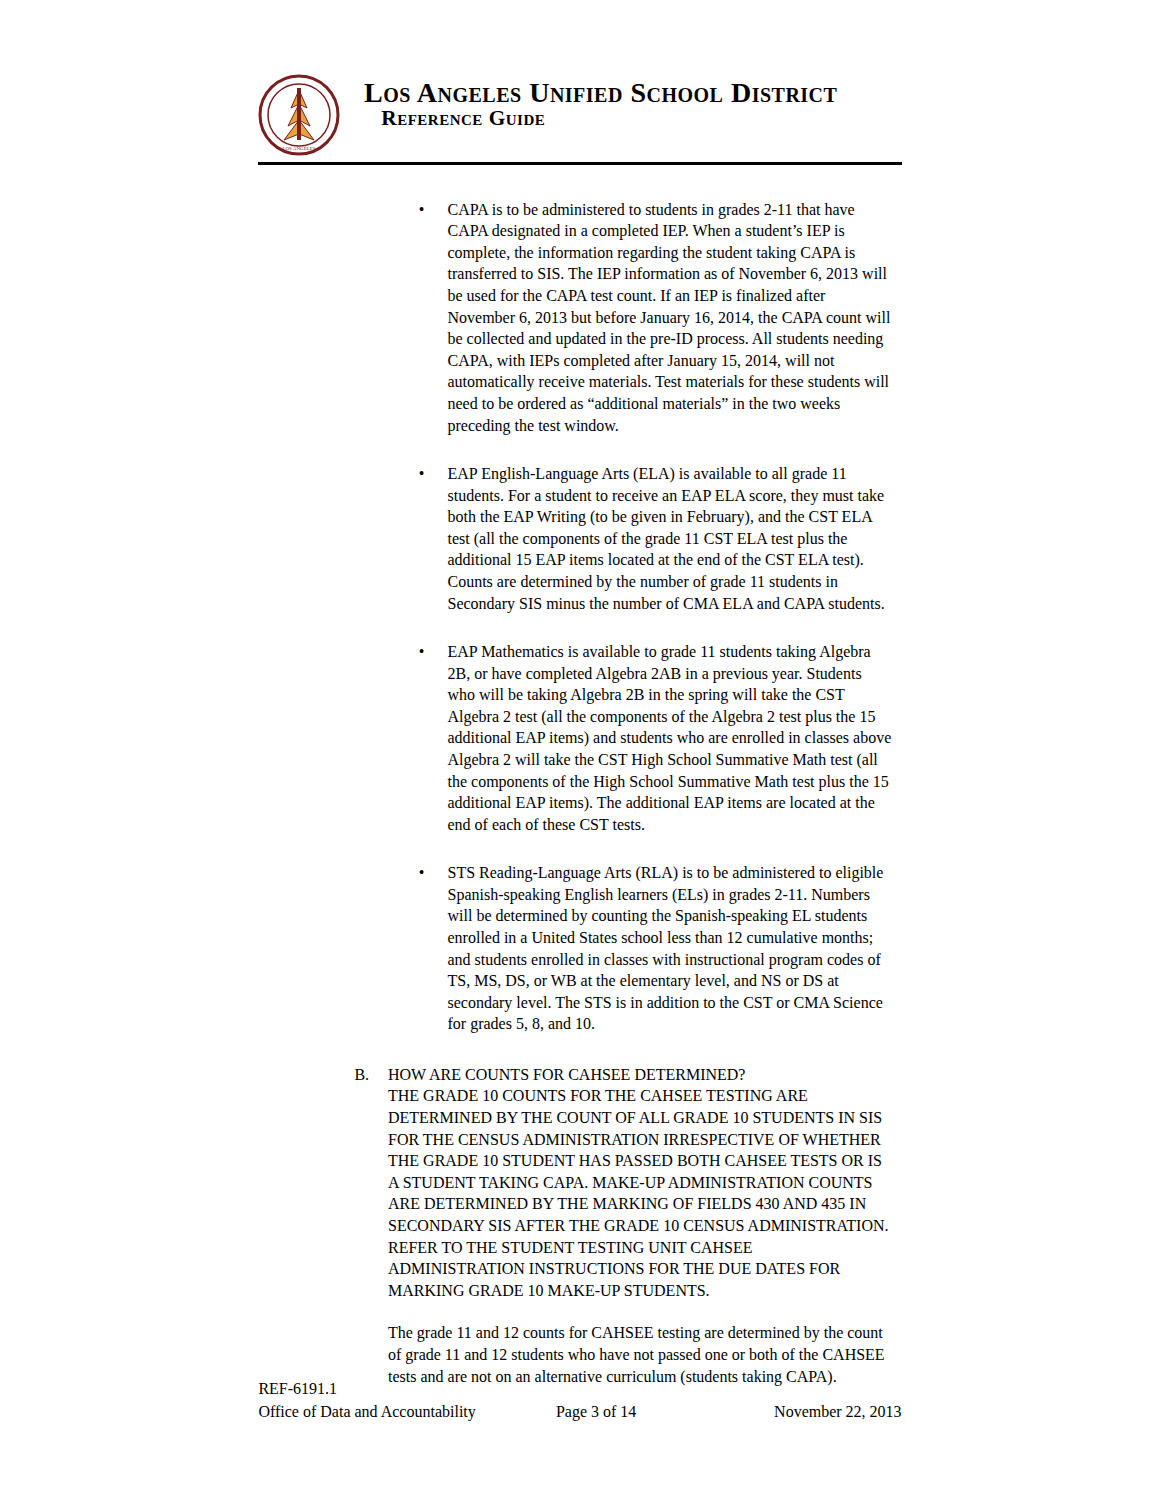LOS ANGELES
Los Angeles Unified School District
Reference Guide
CAPA is to be administered to students in grades 2-11 that have CAPA designated in a completed IEP. When a student’s IEP is complete, the information regarding the student taking CAPA is transferred to SIS. The IEP information as of November 6, 2013 will be used for the CAPA test count. If an IEP is finalized after November 6, 2013 but before January 16, 2014, the CAPA count will be collected and updated in the pre-ID process. All students needing CAPA, with IEPs completed after January 15, 2014, will not automatically receive materials. Test materials for these students will need to be ordered as “additional materials” in the two weeks preceding the test window.
EAP English-Language Arts (ELA) is available to all grade 11 students. For a student to receive an EAP ELA score, they must take both the EAP Writing (to be given in February), and the CST ELA test (all the components of the grade 11 CST ELA test plus the additional 15 EAP items located at the end of the CST ELA test). Counts are determined by the number of grade 11 students in Secondary SIS minus the number of CMA ELA and CAPA students.
EAP Mathematics is available to grade 11 students taking Algebra 2B, or have completed Algebra 2AB in a previous year. Students who will be taking Algebra 2B in the spring will take the CST Algebra 2 test (all the components of the Algebra 2 test plus the 15 additional EAP items) and students who are enrolled in classes above Algebra 2 will take the CST High School Summative Math test (all the components of the High School Summative Math test plus the 15 additional EAP items). The additional EAP items are located at the end of each of these CST tests.
STS Reading-Language Arts (RLA) is to be administered to eligible Spanish-speaking English learners (ELs) in grades 2-11. Numbers will be determined by counting the Spanish-speaking EL students enrolled in a United States school less than 12 cumulative months; and students enrolled in classes with instructional program codes of TS, MS, DS, or WB at the elementary level, and NS or DS at secondary level. The STS is in addition to the CST or CMA Science for grades 5, 8, and 10.
B.
HOW ARE COUNTS FOR CAHSEE DETERMINED?
The grade 10 counts for the CAHSEE testing are determined by the count of all grade 10 students in SIS for the Census Administration irrespective of whether the grade 10 student has passed both CAHSEE tests or is a student taking CAPA. Make-up Administration counts are determined by the marking of fields 430 and 435 in Secondary SIS after the grade 10 Census Administration. Refer to the Student Testing Unit CAHSEE Administration Instructions for the due dates for marking grade 10 make-up students.
The grade 11 and 12 counts for CAHSEE testing are determined by the count of grade 11 and 12 students who have not passed one or both of the CAHSEE tests and are not on an alternative curriculum (students taking CAPA).
REF-6191.1
Office of Data and Accountability
Page 3 of 14
November 22, 2013